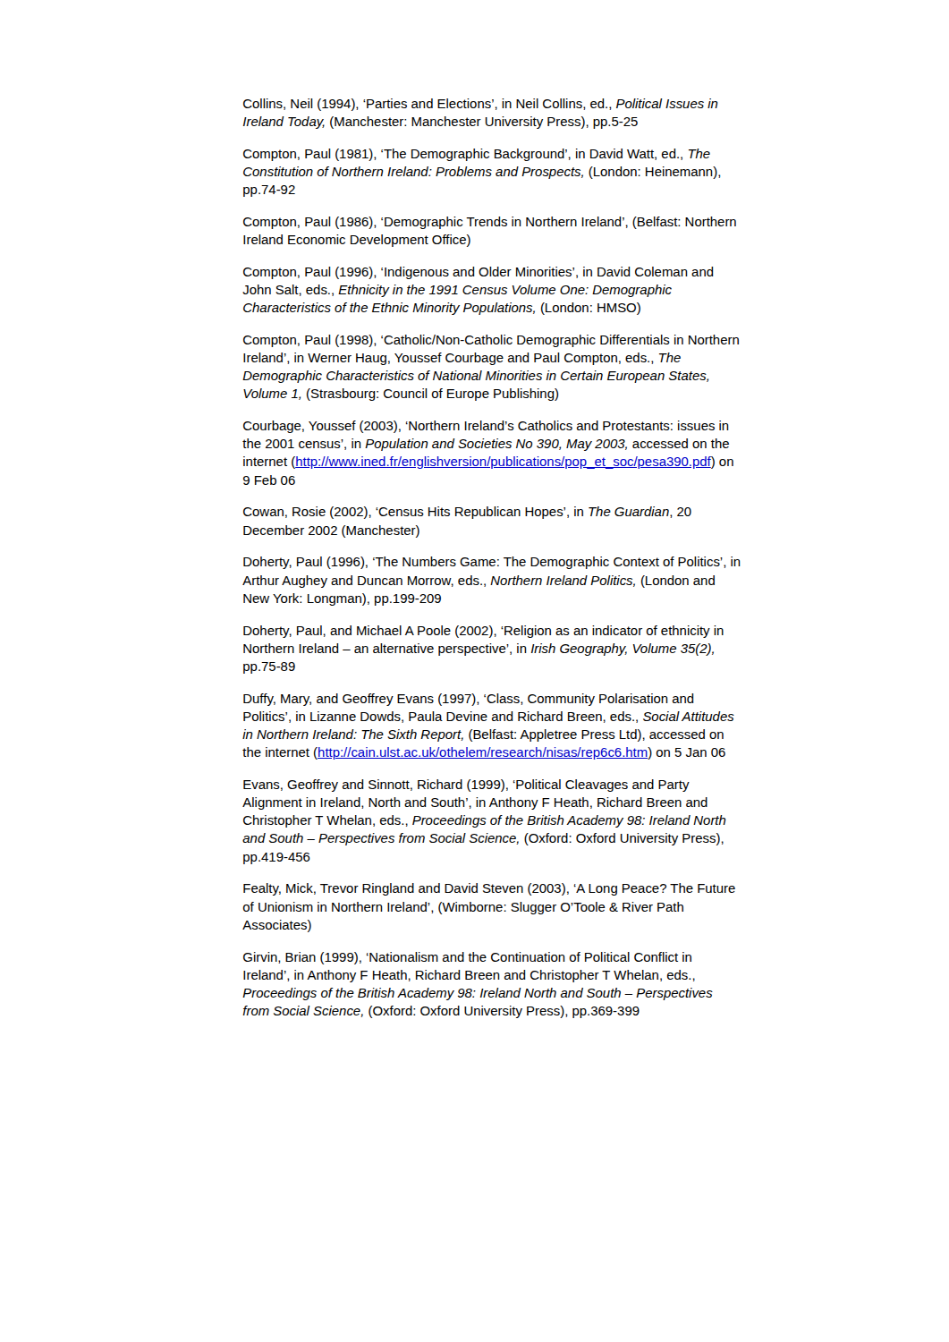Collins, Neil (1994), ‘Parties and Elections’, in Neil Collins, ed., Political Issues in Ireland Today, (Manchester: Manchester University Press), pp.5-25
Compton, Paul (1981), ‘The Demographic Background’, in David Watt, ed., The Constitution of Northern Ireland: Problems and Prospects, (London: Heinemann), pp.74-92
Compton, Paul (1986), ‘Demographic Trends in Northern Ireland’, (Belfast: Northern Ireland Economic Development Office)
Compton, Paul (1996), ‘Indigenous and Older Minorities’, in David Coleman and John Salt, eds., Ethnicity in the 1991 Census Volume One: Demographic Characteristics of the Ethnic Minority Populations, (London: HMSO)
Compton, Paul (1998), ‘Catholic/Non-Catholic Demographic Differentials in Northern Ireland’, in Werner Haug, Youssef Courbage and Paul Compton, eds., The Demographic Characteristics of National Minorities in Certain European States, Volume 1, (Strasbourg: Council of Europe Publishing)
Courbage, Youssef (2003), ‘Northern Ireland’s Catholics and Protestants: issues in the 2001 census’, in Population and Societies No 390, May 2003, accessed on the internet (http://www.ined.fr/englishversion/publications/pop_et_soc/pesa390.pdf) on 9 Feb 06
Cowan, Rosie (2002), ‘Census Hits Republican Hopes’, in The Guardian, 20 December 2002 (Manchester)
Doherty, Paul (1996), ‘The Numbers Game: The Demographic Context of Politics’, in Arthur Aughey and Duncan Morrow, eds., Northern Ireland Politics, (London and New York: Longman), pp.199-209
Doherty, Paul, and Michael A Poole (2002), ‘Religion as an indicator of ethnicity in Northern Ireland – an alternative perspective’, in Irish Geography, Volume 35(2), pp.75-89
Duffy, Mary, and Geoffrey Evans (1997), ‘Class, Community Polarisation and Politics’, in Lizanne Dowds, Paula Devine and Richard Breen, eds., Social Attitudes in Northern Ireland: The Sixth Report, (Belfast: Appletree Press Ltd), accessed on the internet (http://cain.ulst.ac.uk/othelem/research/nisas/rep6c6.htm) on 5 Jan 06
Evans, Geoffrey and Sinnott, Richard (1999), ‘Political Cleavages and Party Alignment in Ireland, North and South’, in Anthony F Heath, Richard Breen and Christopher T Whelan, eds., Proceedings of the British Academy 98: Ireland North and South – Perspectives from Social Science, (Oxford: Oxford University Press), pp.419-456
Fealty, Mick, Trevor Ringland and David Steven (2003), ‘A Long Peace? The Future of Unionism in Northern Ireland’, (Wimborne: Slugger O’Toole & River Path Associates)
Girvin, Brian (1999), ‘Nationalism and the Continuation of Political Conflict in Ireland’, in Anthony F Heath, Richard Breen and Christopher T Whelan, eds., Proceedings of the British Academy 98: Ireland North and South – Perspectives from Social Science, (Oxford: Oxford University Press), pp.369-399